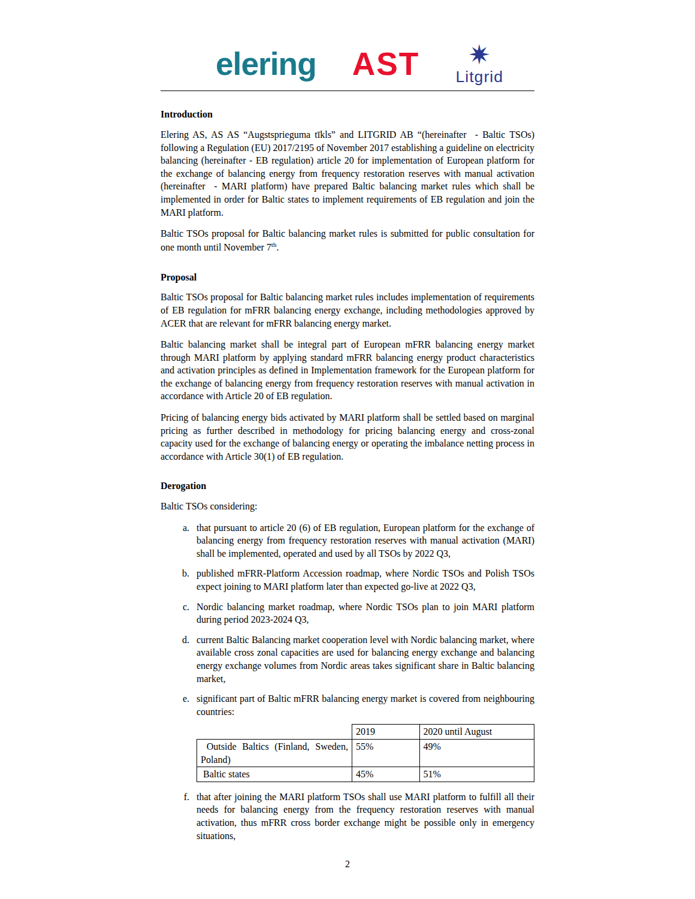elering
AST
✷ Litgrid
Introduction
Elering AS, AS AS “Augstsprieguma tīkls” and LITGRID AB “(hereinafter - Baltic TSOs) following a Regulation (EU) 2017/2195 of November 2017 establishing a guideline on electricity balancing (hereinafter - EB regulation) article 20 for implementation of European platform for the exchange of balancing energy from frequency restoration reserves with manual activation (hereinafter - MARI platform) have prepared Baltic balancing market rules which shall be implemented in order for Baltic states to implement requirements of EB regulation and join the MARI platform.
Baltic TSOs proposal for Baltic balancing market rules is submitted for public consultation for one month until November 7th.
Proposal
Baltic TSOs proposal for Baltic balancing market rules includes implementation of requirements of EB regulation for mFRR balancing energy exchange, including methodologies approved by ACER that are relevant for mFRR balancing energy market.
Baltic balancing market shall be integral part of European mFRR balancing energy market through MARI platform by applying standard mFRR balancing energy product characteristics and activation principles as defined in Implementation framework for the European platform for the exchange of balancing energy from frequency restoration reserves with manual activation in accordance with Article 20 of EB regulation.
Pricing of balancing energy bids activated by MARI platform shall be settled based on marginal pricing as further described in methodology for pricing balancing energy and cross-zonal capacity used for the exchange of balancing energy or operating the imbalance netting process in accordance with Article 30(1) of EB regulation.
Derogation
Baltic TSOs considering:
that pursuant to article 20 (6) of EB regulation, European platform for the exchange of balancing energy from frequency restoration reserves with manual activation (MARI) shall be implemented, operated and used by all TSOs by 2022 Q3,
published mFRR-Platform Accession roadmap, where Nordic TSOs and Polish TSOs expect joining to MARI platform later than expected go-live at 2022 Q3,
Nordic balancing market roadmap, where Nordic TSOs plan to join MARI platform during period 2023-2024 Q3,
current Baltic Balancing market cooperation level with Nordic balancing market, where available cross zonal capacities are used for balancing energy exchange and balancing energy exchange volumes from Nordic areas takes significant share in Baltic balancing market,
significant part of Baltic mFRR balancing energy market is covered from neighbouring countries:
| | 2019 | 2020 until August |
| Outside Baltics (Finland, Sweden, Poland) | 55% | 49% |
| Baltic states | 45% | 51% |
that after joining the MARI platform TSOs shall use MARI platform to fulfill all their needs for balancing energy from the frequency restoration reserves with manual activation, thus mFRR cross border exchange might be possible only in emergency situations,
2